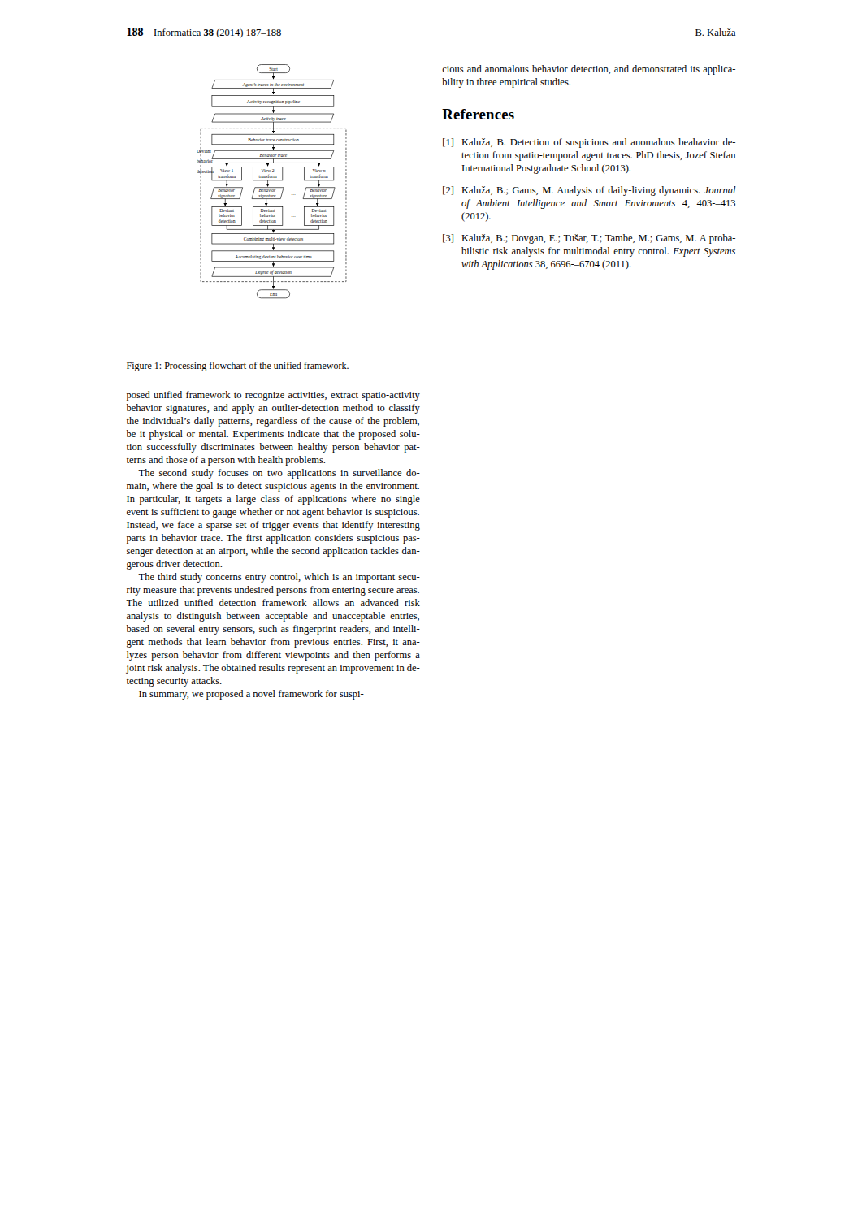188 Informatica 38 (2014) 187–188
B. Kaluža
Start Agent’s traces in the environment Activity recognition pipeline Activity trace Behavior trace construction Behavior trace View 1 transform View 2 transform … View n transform Behavior signature Behavior signature … Behavior signature Deviant behavior detection Deviant behavior detection … Deviant behavior detection Combining multi-view detectors Accumulating deviant behavior over time Degree of deviation End Deviant behavior detection
Figure 1: Processing flowchart of the unified framework.
posed unified framework to recognize activities, extract spatio-activity behavior signatures, and apply an outlier-detection method to classify the individual’s daily patterns, regardless of the cause of the problem, be it physical or mental. Experiments indicate that the proposed solution successfully discriminates between healthy person behavior patterns and those of a person with health problems.
The second study focuses on two applications in surveillance domain, where the goal is to detect suspicious agents in the environment. In particular, it targets a large class of applications where no single event is sufficient to gauge whether or not agent behavior is suspicious. Instead, we face a sparse set of trigger events that identify interesting parts in behavior trace. The first application considers suspicious passenger detection at an airport, while the second application tackles dangerous driver detection.
The third study concerns entry control, which is an important security measure that prevents undesired persons from entering secure areas. The utilized unified detection framework allows an advanced risk analysis to distinguish between acceptable and unacceptable entries, based on several entry sensors, such as fingerprint readers, and intelligent methods that learn behavior from previous entries. First, it analyzes person behavior from different viewpoints and then performs a joint risk analysis. The obtained results represent an improvement in detecting security attacks.
In summary, we proposed a novel framework for suspi-
cious and anomalous behavior detection, and demonstrated its applicability in three empirical studies.
References
[1] Kaluža, B. Detection of suspicious and anomalous beahavior detection from spatio-temporal agent traces. PhD thesis, Jozef Stefan International Postgraduate School (2013).
[2] Kaluža, B.; Gams, M. Analysis of daily-living dynamics. Journal of Ambient Intelligence and Smart Enviroments 4, 403-–413 (2012).
[3] Kaluža, B.; Dovgan, E.; Tušar, T.; Tambe, M.; Gams, M. A probabilistic risk analysis for multimodal entry control. Expert Systems with Applications 38, 6696-–6704 (2011).